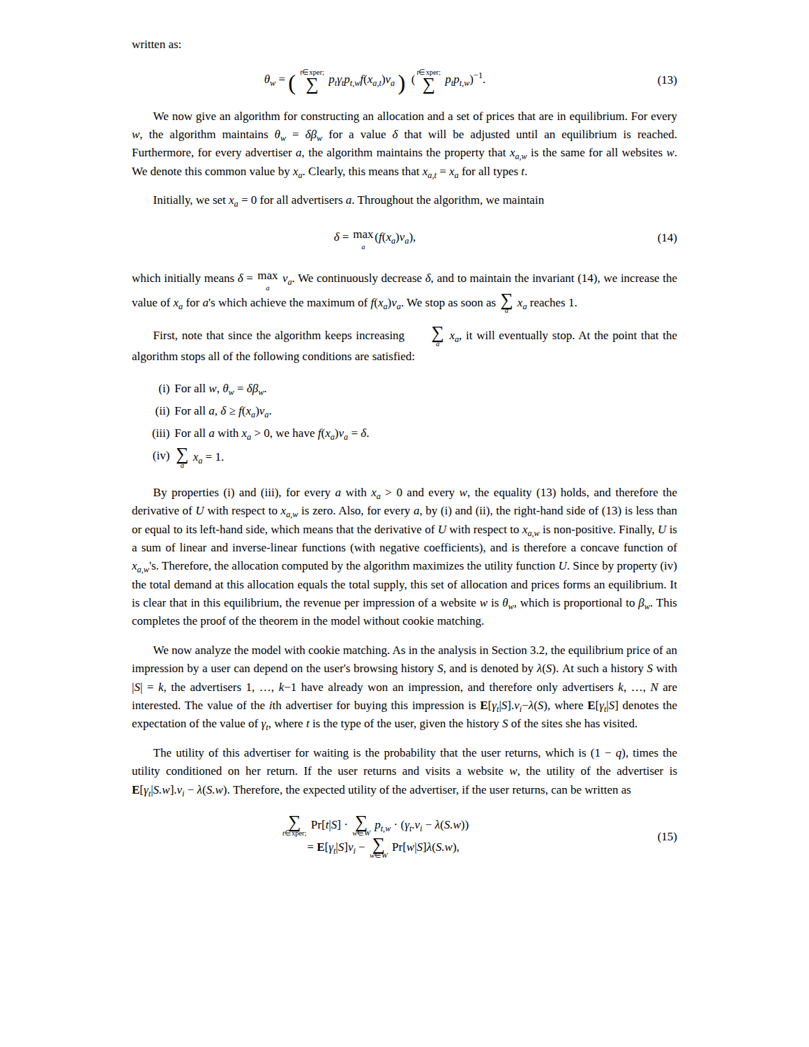written as:
θw = ( t∈xper;∑ ptγtpt,wf(xa,t)va ) (t∈xper;∑ ptpt,w)−1.
(13)
We now give an algorithm for constructing an allocation and a set of prices that are in equilibrium. For every w, the algorithm maintains θw = δβw for a value δ that will be adjusted until an equilibrium is reached. Furthermore, for every advertiser a, the algorithm maintains the property that xa,w is the same for all websites w. We denote this common value by xa. Clearly, this means that xa,t = xa for all types t.
Initially, we set xa = 0 for all advertisers a. Throughout the algorithm, we maintain
δ = max a(f(xa)va),
(14)
which initially means δ = max a va. We continuously decrease δ, and to maintain the invariant (14), we increase the value of xa for a's which achieve the maximum of f(xa)va. We stop as soon as ∑a xa reaches 1.
First, note that since the algorithm keeps increasing ∑a xa, it will eventually stop. At the point that the algorithm stops all of the following conditions are satisfied:
For all w, θw = δβw.
For all a, δ ≥ f(xa)va.
For all a with xa > 0, we have f(xa)va = δ.
∑a xa = 1.
By properties (i) and (iii), for every a with xa > 0 and every w, the equality (13) holds, and therefore the derivative of U with respect to xa,w is zero. Also, for every a, by (i) and (ii), the right-hand side of (13) is less than or equal to its left-hand side, which means that the derivative of U with respect to xa,w is non-positive. Finally, U is a sum of linear and inverse-linear functions (with negative coefficients), and is therefore a concave function of xa,w's. Therefore, the allocation computed by the algorithm maximizes the utility function U. Since by property (iv) the total demand at this allocation equals the total supply, this set of allocation and prices forms an equilibrium. It is clear that in this equilibrium, the revenue per impression of a website w is θw, which is proportional to βw. This completes the proof of the theorem in the model without cookie matching.
We now analyze the model with cookie matching. As in the analysis in Section 3.2, the equilibrium price of an impression by a user can depend on the user's browsing history S, and is denoted by λ(S). At such a history S with |S| = k, the advertisers 1, …, k−1 have already won an impression, and therefore only advertisers k, …, N are interested. The value of the ith advertiser for buying this impression is E[γt|S].vi−λ(S), where E[γt|S] denotes the expectation of the value of γt, where t is the type of the user, given the history S of the sites she has visited.
The utility of this advertiser for waiting is the probability that the user returns, which is (1 − q), times the utility conditioned on her return. If the user returns and visits a website w, the utility of the advertiser is E[γt|S.w].vi − λ(S.w). Therefore, the expected utility of the advertiser, if the user returns, can be written as
∑t∈xper; Pr[t|S] · ∑w∈W pt,w · (γt.vi − λ(S.w)) = E[γt|S]vi − ∑w∈W Pr[w|S]λ(S.w),
(15)